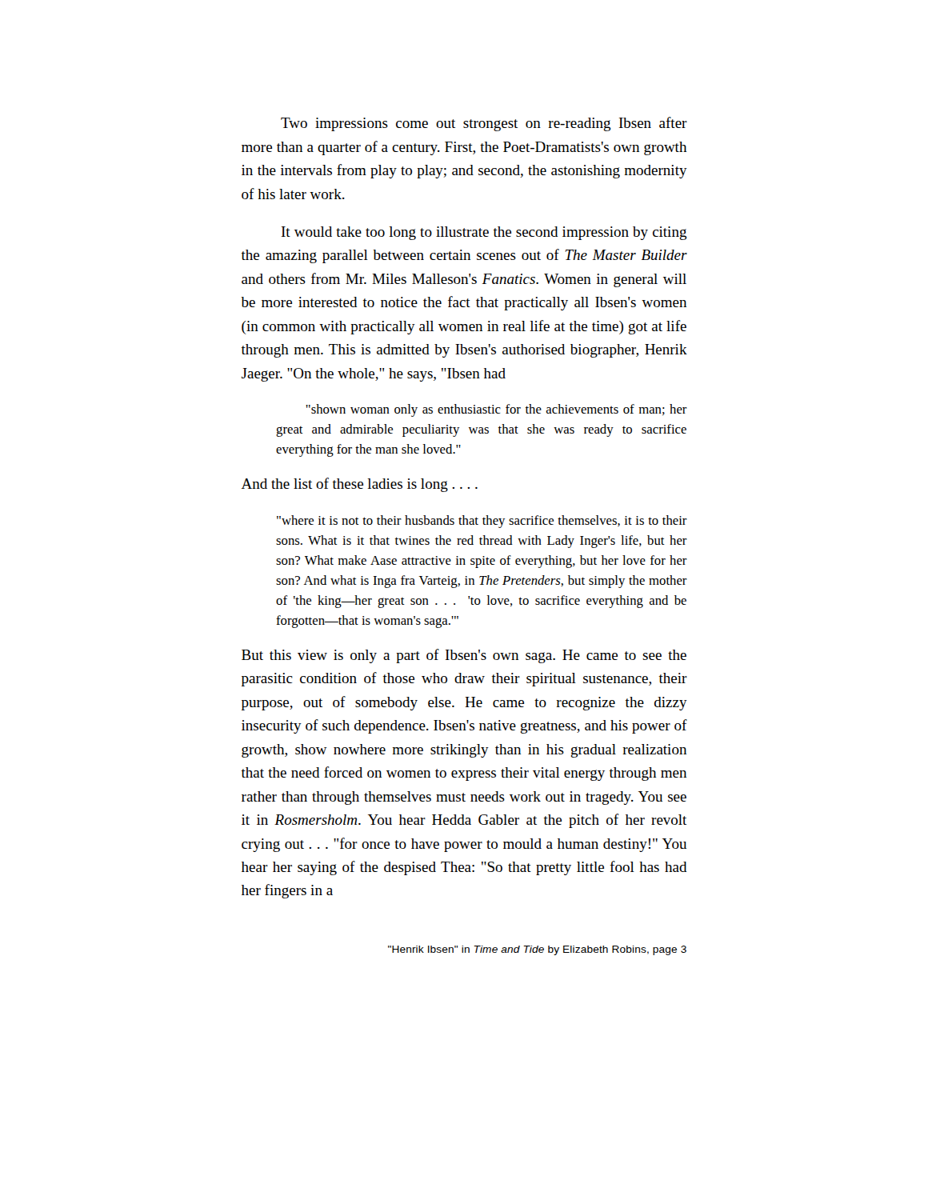Two impressions come out strongest on re-reading Ibsen after more than a quarter of a century. First, the Poet-Dramatists's own growth in the intervals from play to play; and second, the astonishing modernity of his later work.
It would take too long to illustrate the second impression by citing the amazing parallel between certain scenes out of The Master Builder and others from Mr. Miles Malleson's Fanatics. Women in general will be more interested to notice the fact that practically all Ibsen's women (in common with practically all women in real life at the time) got at life through men. This is admitted by Ibsen's authorised biographer, Henrik Jaeger. "On the whole," he says, "Ibsen had
"shown woman only as enthusiastic for the achievements of man; her great and admirable peculiarity was that she was ready to sacrifice everything for the man she loved."
And the list of these ladies is long . . . .
"where it is not to their husbands that they sacrifice themselves, it is to their sons. What is it that twines the red thread with Lady Inger's life, but her son? What make Aase attractive in spite of everything, but her love for her son? And what is Inga fra Varteig, in The Pretenders, but simply the mother of 'the king—her great son . . . 'to love, to sacrifice everything and be forgotten—that is woman's saga.'"
But this view is only a part of Ibsen's own saga. He came to see the parasitic condition of those who draw their spiritual sustenance, their purpose, out of somebody else. He came to recognize the dizzy insecurity of such dependence. Ibsen's native greatness, and his power of growth, show nowhere more strikingly than in his gradual realization that the need forced on women to express their vital energy through men rather than through themselves must needs work out in tragedy. You see it in Rosmersholm. You hear Hedda Gabler at the pitch of her revolt crying out . . . "for once to have power to mould a human destiny!" You hear her saying of the despised Thea: "So that pretty little fool has had her fingers in a
"Henrik Ibsen" in Time and Tide by Elizabeth Robins, page 3